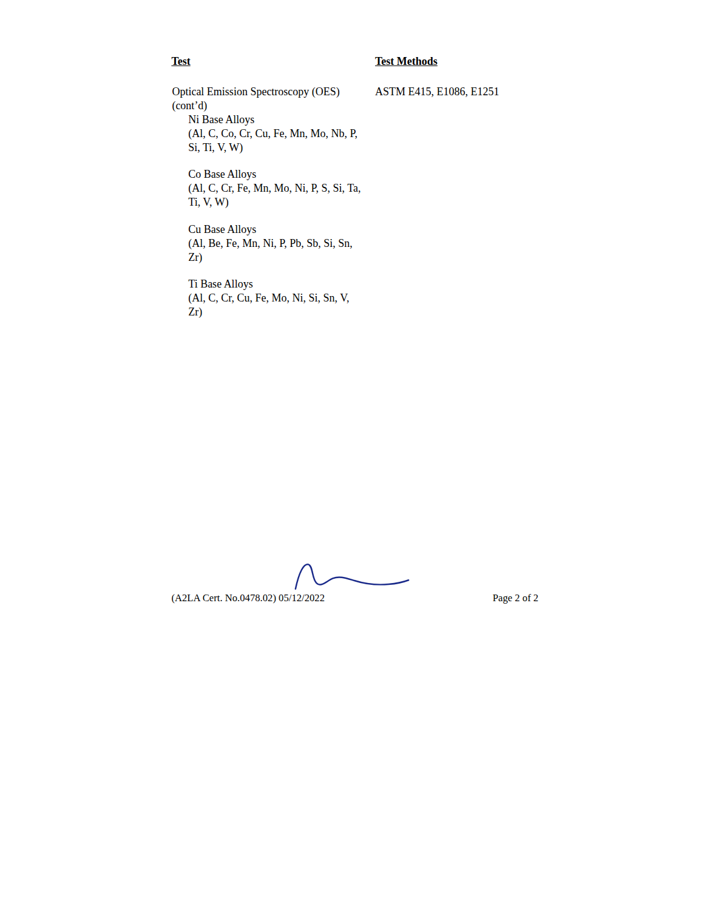| Test | Test Methods |
| --- | --- |
| Optical Emission Spectroscopy (OES) (cont’d) Ni Base Alloys (Al, C, Co, Cr, Cu, Fe, Mn, Mo, Nb, P, Si, Ti, V, W) Co Base Alloys (Al, C, Cr, Fe, Mn, Mo, Ni, P, S, Si, Ta, Ti, V, W) Cu Base Alloys (Al, Be, Fe, Mn, Ni, P, Pb, Sb, Si, Sn, Zr) Ti Base Alloys (Al, C, Cr, Cu, Fe, Mo, Ni, Si, Sn, V, Zr) | ASTM E415, E1086, E1251 |
(A2LA Cert. No.0478.02) 05/12/2022
Page 2 of 2